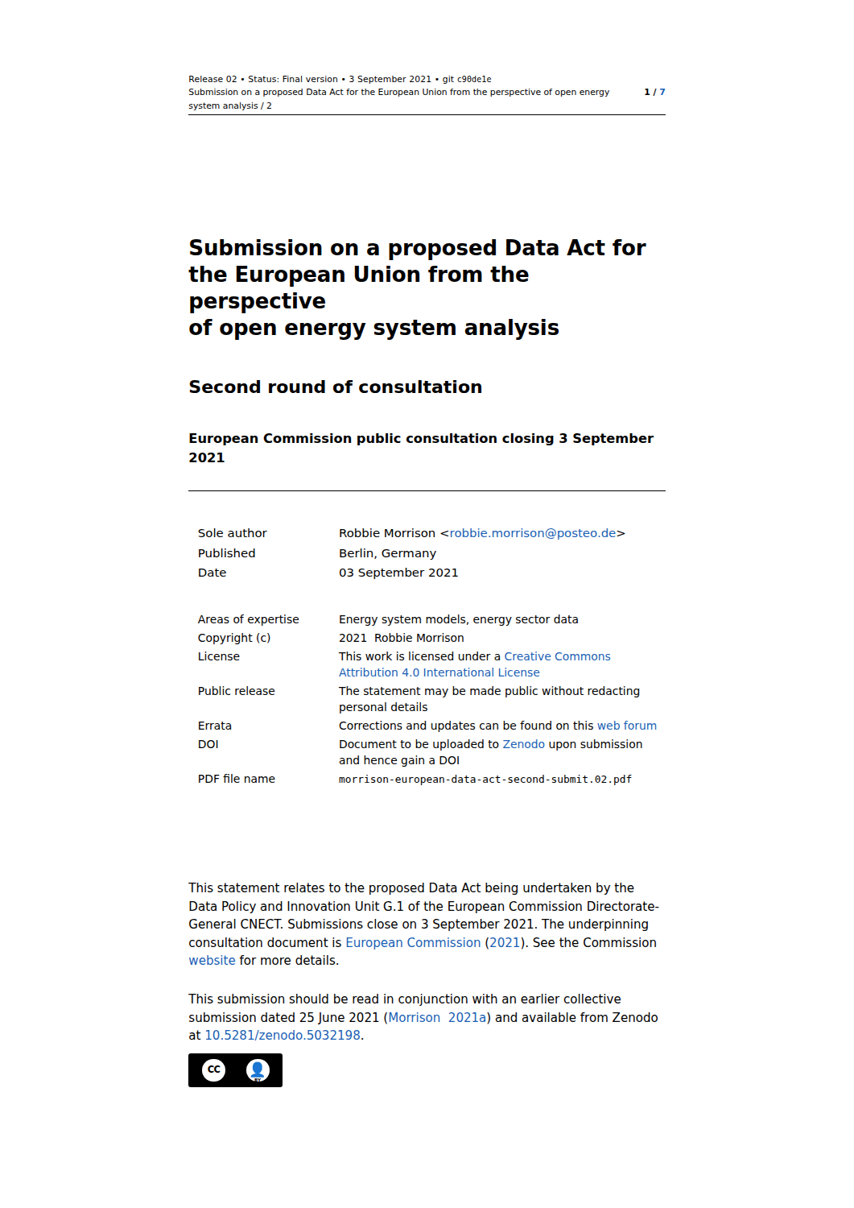Release 02 • Status: Final version • 3 September 2021 • git c90de1e
Submission on a proposed Data Act for the European Union from the perspective of open energy system analysis / 2 1 / 7
Submission on a proposed Data Act for
the European Union from the perspective
of open energy system analysis
Second round of consultation
European Commission public consultation closing 3 September 2021
| Sole author | Robbie Morrison < robbie.morrison@posteo.de > |
| Published | Berlin, Germany |
| Date | 03 September 2021 |
| Areas of expertise | Energy system models, energy sector data |
| Copyright (c) | 2021 Robbie Morrison |
| License | This work is licensed under a Creative Commons Attribution 4.0 International License |
| Public release | The statement may be made public without redacting personal details |
| Errata | Corrections and updates can be found on this web forum |
| DOI | Document to be uploaded to Zenodo upon submission and hence gain a DOI |
| PDF file name | morrison-european-data-act-second-submit.02.pdf |
This statement relates to the proposed Data Act being undertaken by the Data Policy and Innovation Unit G.1 of the European Commission Directorate-General CNECT. Submissions close on 3 September 2021. The underpinning consultation document is European Commission (2021). See the Commission website for more details.
This submission should be read in conjunction with an earlier collective submission dated 25 June 2021 (Morrison 2021a) and available from Zenodo at 10.5281/zenodo.5032198.
CC 👤